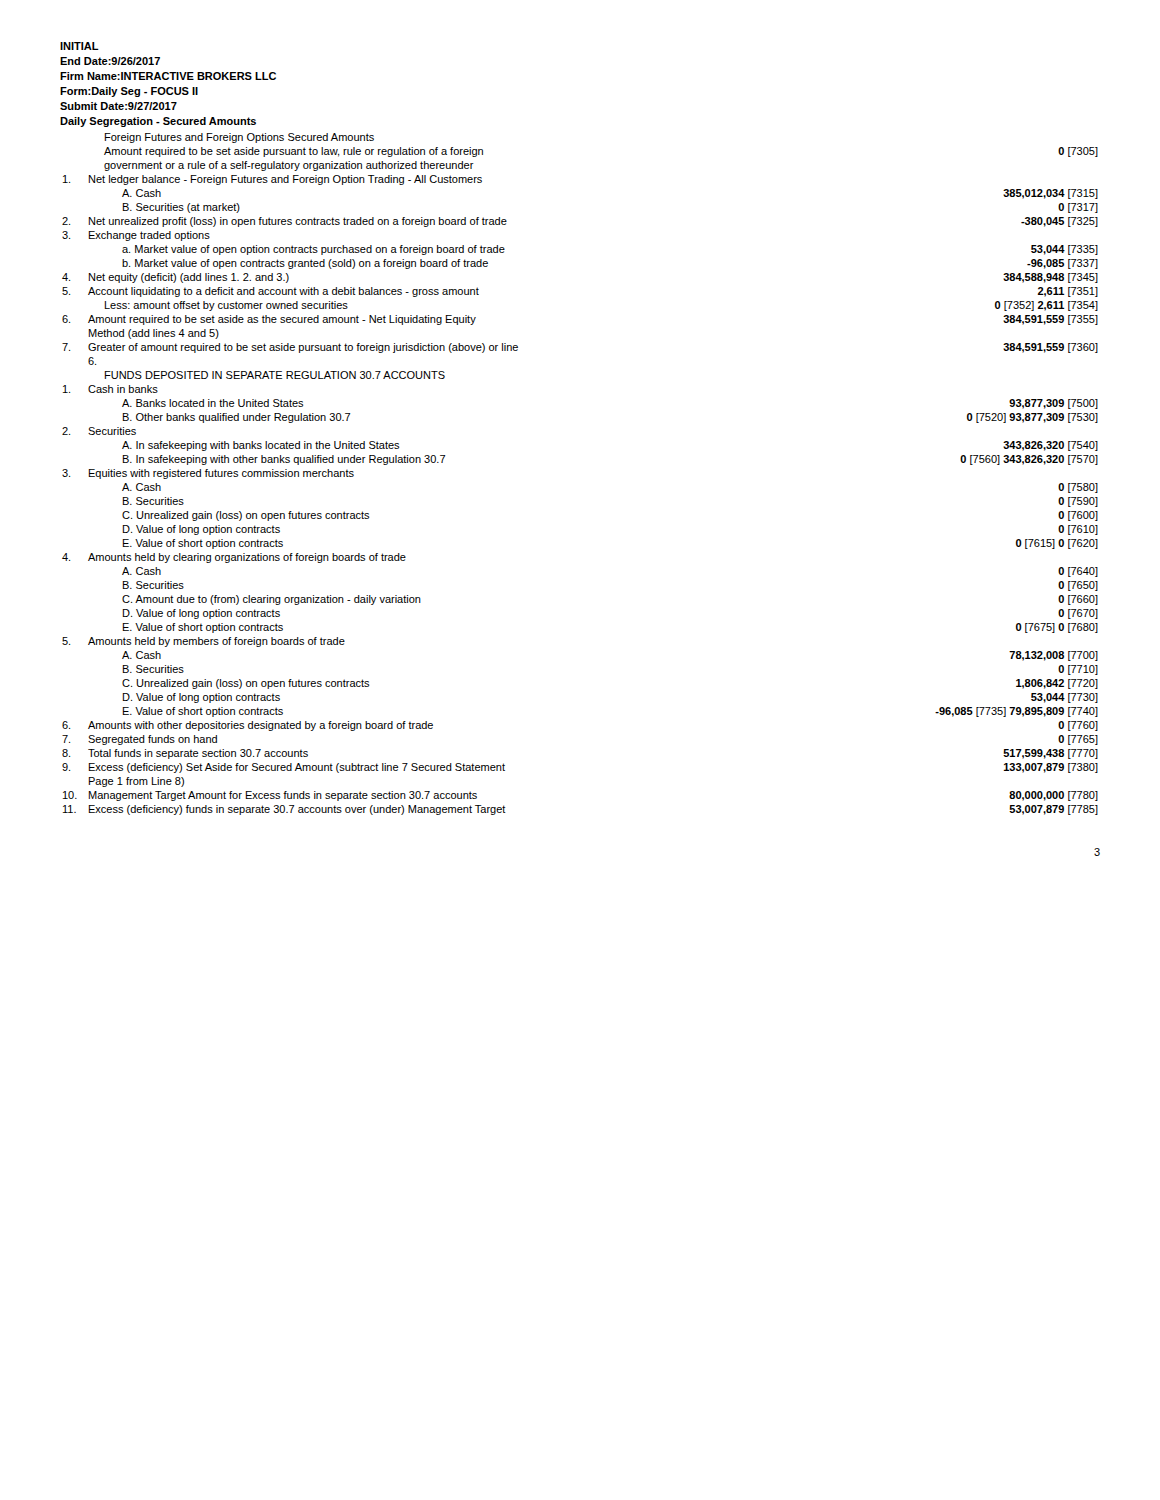INITIAL
End Date:9/26/2017
Firm Name:INTERACTIVE BROKERS LLC
Form:Daily Seg - FOCUS II
Submit Date:9/27/2017
Daily Segregation - Secured Amounts
| | Foreign Futures and Foreign Options Secured Amounts | |
| | Amount required to be set aside pursuant to law, rule or regulation of a foreign | 0 [7305] |
| | government or a rule of a self-regulatory organization authorized thereunder | |
| 1. | Net ledger balance - Foreign Futures and Foreign Option Trading - All Customers | |
| | A. Cash | 385,012,034 [7315] |
| | B. Securities (at market) | 0 [7317] |
| 2. | Net unrealized profit (loss) in open futures contracts traded on a foreign board of trade | -380,045 [7325] |
| 3. | Exchange traded options | |
| | a. Market value of open option contracts purchased on a foreign board of trade | 53,044 [7335] |
| | b. Market value of open contracts granted (sold) on a foreign board of trade | -96,085 [7337] |
| 4. | Net equity (deficit) (add lines 1. 2. and 3.) | 384,588,948 [7345] |
| 5. | Account liquidating to a deficit and account with a debit balances - gross amount | 2,611 [7351] |
| | Less: amount offset by customer owned securities | 0 [7352] 2,611 [7354] |
| 6. | Amount required to be set aside as the secured amount - Net Liquidating Equity | 384,591,559 [7355] |
| | Method (add lines 4 and 5) | |
| 7. | Greater of amount required to be set aside pursuant to foreign jurisdiction (above) or line | 384,591,559 [7360] |
| | 6. | |
| | FUNDS DEPOSITED IN SEPARATE REGULATION 30.7 ACCOUNTS | |
| 1. | Cash in banks | |
| | A. Banks located in the United States | 93,877,309 [7500] |
| | B. Other banks qualified under Regulation 30.7 | 0 [7520] 93,877,309 [7530] |
| 2. | Securities | |
| | A. In safekeeping with banks located in the United States | 343,826,320 [7540] |
| | B. In safekeeping with other banks qualified under Regulation 30.7 | 0 [7560] 343,826,320 [7570] |
| 3. | Equities with registered futures commission merchants | |
| | A. Cash | 0 [7580] |
| | B. Securities | 0 [7590] |
| | C. Unrealized gain (loss) on open futures contracts | 0 [7600] |
| | D. Value of long option contracts | 0 [7610] |
| | E. Value of short option contracts | 0 [7615] 0 [7620] |
| 4. | Amounts held by clearing organizations of foreign boards of trade | |
| | A. Cash | 0 [7640] |
| | B. Securities | 0 [7650] |
| | C. Amount due to (from) clearing organization - daily variation | 0 [7660] |
| | D. Value of long option contracts | 0 [7670] |
| | E. Value of short option contracts | 0 [7675] 0 [7680] |
| 5. | Amounts held by members of foreign boards of trade | |
| | A. Cash | 78,132,008 [7700] |
| | B. Securities | 0 [7710] |
| | C. Unrealized gain (loss) on open futures contracts | 1,806,842 [7720] |
| | D. Value of long option contracts | 53,044 [7730] |
| | E. Value of short option contracts | -96,085 [7735] 79,895,809 [7740] |
| 6. | Amounts with other depositories designated by a foreign board of trade | 0 [7760] |
| 7. | Segregated funds on hand | 0 [7765] |
| 8. | Total funds in separate section 30.7 accounts | 517,599,438 [7770] |
| 9. | Excess (deficiency) Set Aside for Secured Amount (subtract line 7 Secured Statement | 133,007,879 [7380] |
| | Page 1 from Line 8) | |
| 10. | Management Target Amount for Excess funds in separate section 30.7 accounts | 80,000,000 [7780] |
| 11. | Excess (deficiency) funds in separate 30.7 accounts over (under) Management Target | 53,007,879 [7785] |
3